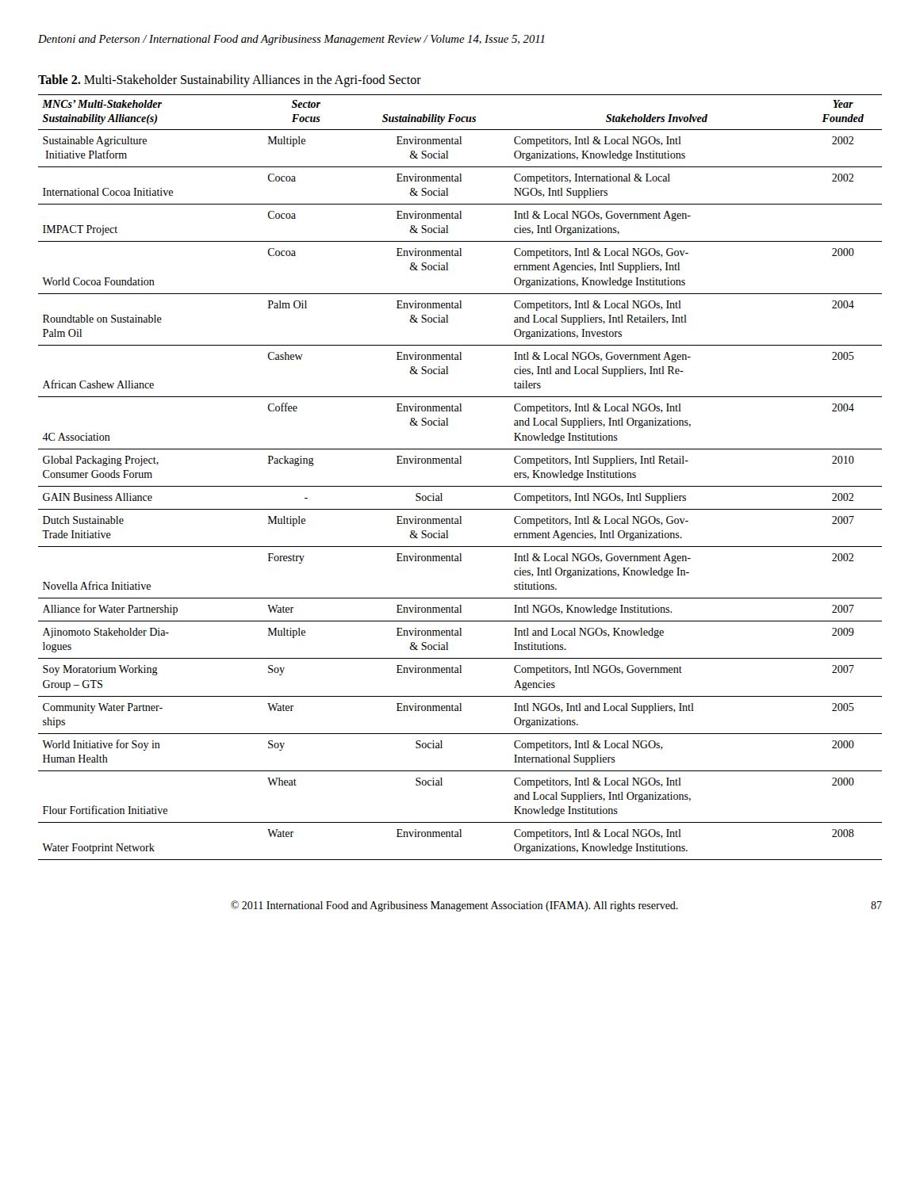Dentoni and Peterson / International Food and Agribusiness Management Review / Volume 14, Issue 5, 2011
Table 2. Multi-Stakeholder Sustainability Alliances in the Agri-food Sector
| MNCs’ Multi-Stakeholder Sustainability Alliance(s) | Sector Focus | Sustainability Focus | Stakeholders Involved | Year Founded |
| --- | --- | --- | --- | --- |
| Sustainable Agriculture Initiative Platform | Multiple | Environmental & Social | Competitors, Intl & Local NGOs, Intl Organizations, Knowledge Institutions | 2002 |
| International Cocoa Initiative | Cocoa | Environmental & Social | Competitors, International & Local NGOs, Intl Suppliers | 2002 |
| IMPACT Project | Cocoa | Environmental & Social | Intl & Local NGOs, Government Agen- cies, Intl Organizations, | |
| World Cocoa Foundation | Cocoa | Environmental & Social | Competitors, Intl & Local NGOs, Gov- ernment Agencies, Intl Suppliers, Intl Organizations, Knowledge Institutions | 2000 |
| Roundtable on Sustainable Palm Oil | Palm Oil | Environmental & Social | Competitors, Intl & Local NGOs, Intl and Local Suppliers, Intl Retailers, Intl Organizations, Investors | 2004 |
| African Cashew Alliance | Cashew | Environmental & Social | Intl & Local NGOs, Government Agen- cies, Intl and Local Suppliers, Intl Re- tailers | 2005 |
| 4C Association | Coffee | Environmental & Social | Competitors, Intl & Local NGOs, Intl and Local Suppliers, Intl Organizations, Knowledge Institutions | 2004 |
| Global Packaging Project, Consumer Goods Forum | Packaging | Environmental | Competitors, Intl Suppliers, Intl Retail- ers, Knowledge Institutions | 2010 |
| GAIN Business Alliance | - | Social | Competitors, Intl NGOs, Intl Suppliers | 2002 |
| Dutch Sustainable Trade Initiative | Multiple | Environmental & Social | Competitors, Intl & Local NGOs, Gov- ernment Agencies, Intl Organizations. | 2007 |
| Novella Africa Initiative | Forestry | Environmental | Intl & Local NGOs, Government Agen- cies, Intl Organizations, Knowledge In- stitutions. | 2002 |
| Alliance for Water Partnership | Water | Environmental | Intl NGOs, Knowledge Institutions. | 2007 |
| Ajinomoto Stakeholder Dia- logues | Multiple | Environmental & Social | Intl and Local NGOs, Knowledge Institutions. | 2009 |
| Soy Moratorium Working Group – GTS | Soy | Environmental | Competitors, Intl NGOs, Government Agencies | 2007 |
| Community Water Partner- ships | Water | Environmental | Intl NGOs, Intl and Local Suppliers, Intl Organizations. | 2005 |
| World Initiative for Soy in Human Health | Soy | Social | Competitors, Intl & Local NGOs, International Suppliers | 2000 |
| Flour Fortification Initiative | Wheat | Social | Competitors, Intl & Local NGOs, Intl and Local Suppliers, Intl Organizations, Knowledge Institutions | 2000 |
| Water Footprint Network | Water | Environmental | Competitors, Intl & Local NGOs, Intl Organizations, Knowledge Institutions. | 2008 |
© 2011 International Food and Agribusiness Management Association (IFAMA). All rights reserved. 87